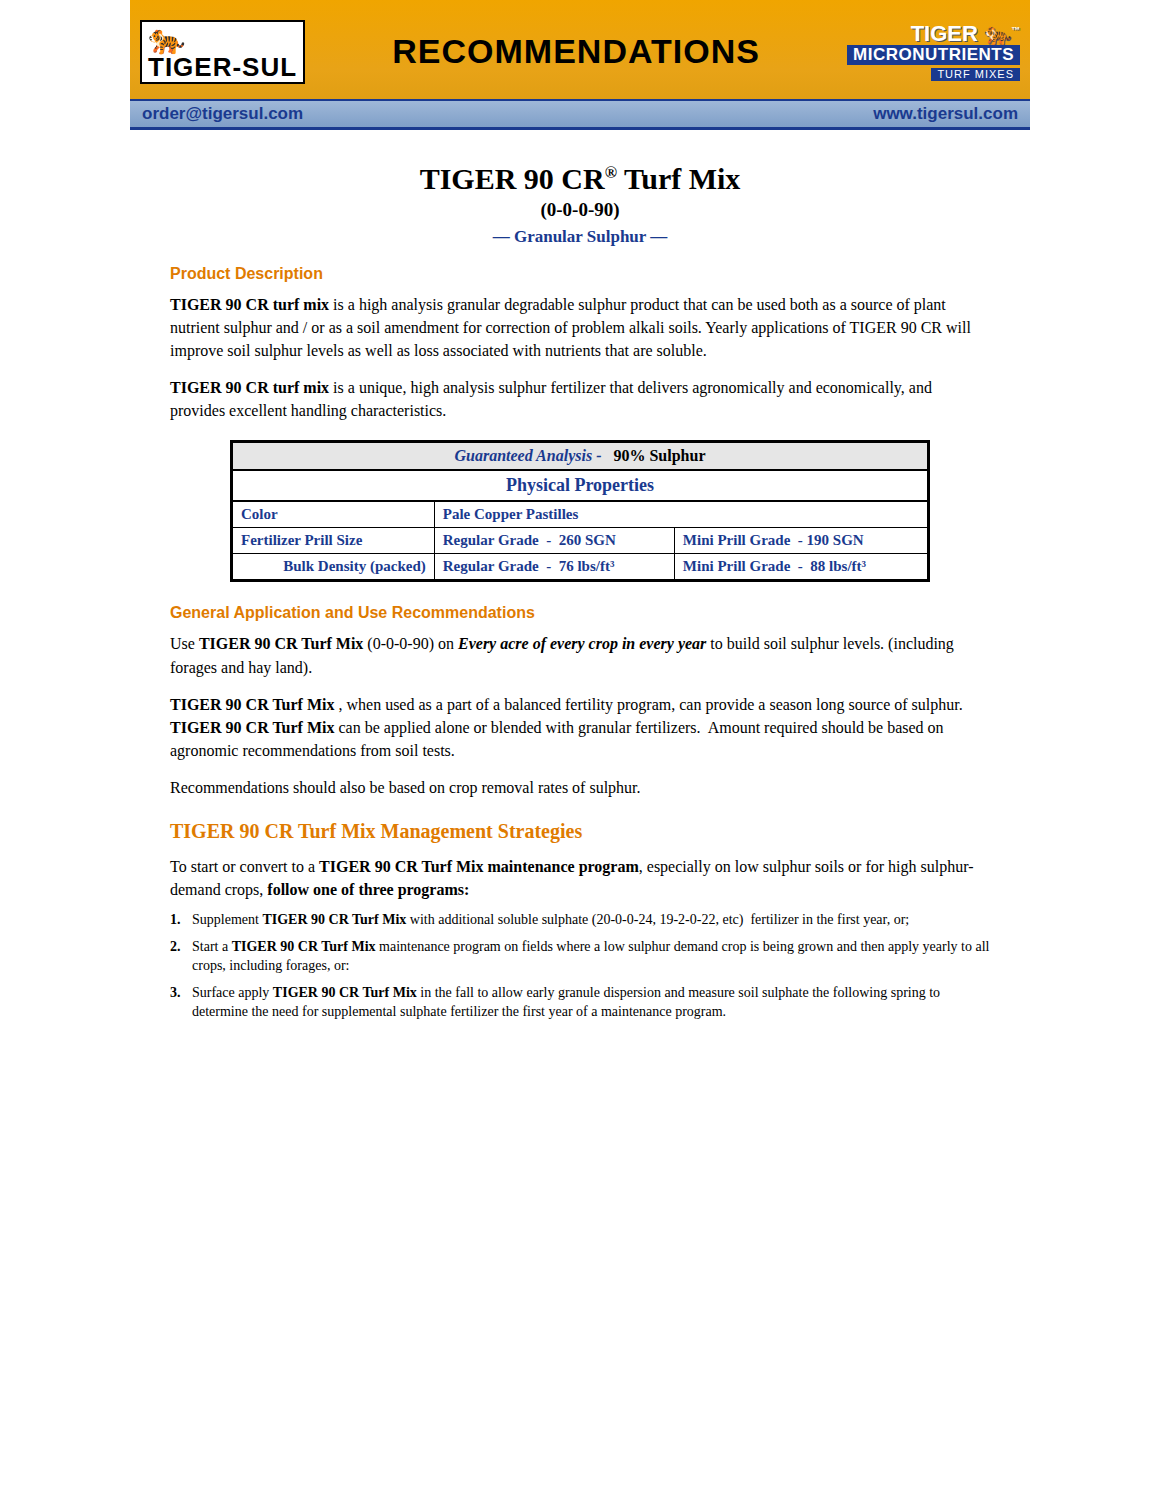🐅 TIGER-SUL
Recommendations
TIGER 🐅™
MICRONUTRIENTS
TURF MIXES
order@tigersul.com www.tigersul.com
TIGER 90 CR® Turf Mix
(0-0-0-90)
— Granular Sulphur —
Product Description
TIGER 90 CR turf mix is a high analysis granular degradable sulphur product that can be used both as a source of plant nutrient sulphur and / or as a soil amendment for correction of problem alkali soils. Yearly applications of TIGER 90 CR will improve soil sulphur levels as well as loss associated with nutrients that are soluble.
TIGER 90 CR turf mix is a unique, high analysis sulphur fertilizer that delivers agronomically and economically, and provides excellent handling characteristics.
| Guaranteed Analysis - 90% Sulphur |
| Physical Properties |
| Color | Pale Copper Pastilles |
| Fertilizer Prill Size | Regular Grade - 260 SGN | Mini Prill Grade - 190 SGN |
| Bulk Density (packed) | Regular Grade - 76 lbs/ft³ | Mini Prill Grade - 88 lbs/ft³ |
General Application and Use Recommendations
Use TIGER 90 CR Turf Mix (0-0-0-90) on Every acre of every crop in every year to build soil sulphur levels. (including forages and hay land).
TIGER 90 CR Turf Mix , when used as a part of a balanced fertility program, can provide a season long source of sulphur. TIGER 90 CR Turf Mix can be applied alone or blended with granular fertilizers. Amount required should be based on agronomic recommendations from soil tests.
Recommendations should also be based on crop removal rates of sulphur.
TIGER 90 CR Turf Mix Management Strategies
To start or convert to a TIGER 90 CR Turf Mix maintenance program, especially on low sulphur soils or for high sulphur-demand crops, follow one of three programs:
Supplement TIGER 90 CR Turf Mix with additional soluble sulphate (20-0-0-24, 19-2-0-22, etc) fertilizer in the first year, or;
Start a TIGER 90 CR Turf Mix maintenance program on fields where a low sulphur demand crop is being grown and then apply yearly to all crops, including forages, or:
Surface apply TIGER 90 CR Turf Mix in the fall to allow early granule dispersion and measure soil sulphate the following spring to determine the need for supplemental sulphate fertilizer the first year of a maintenance program.